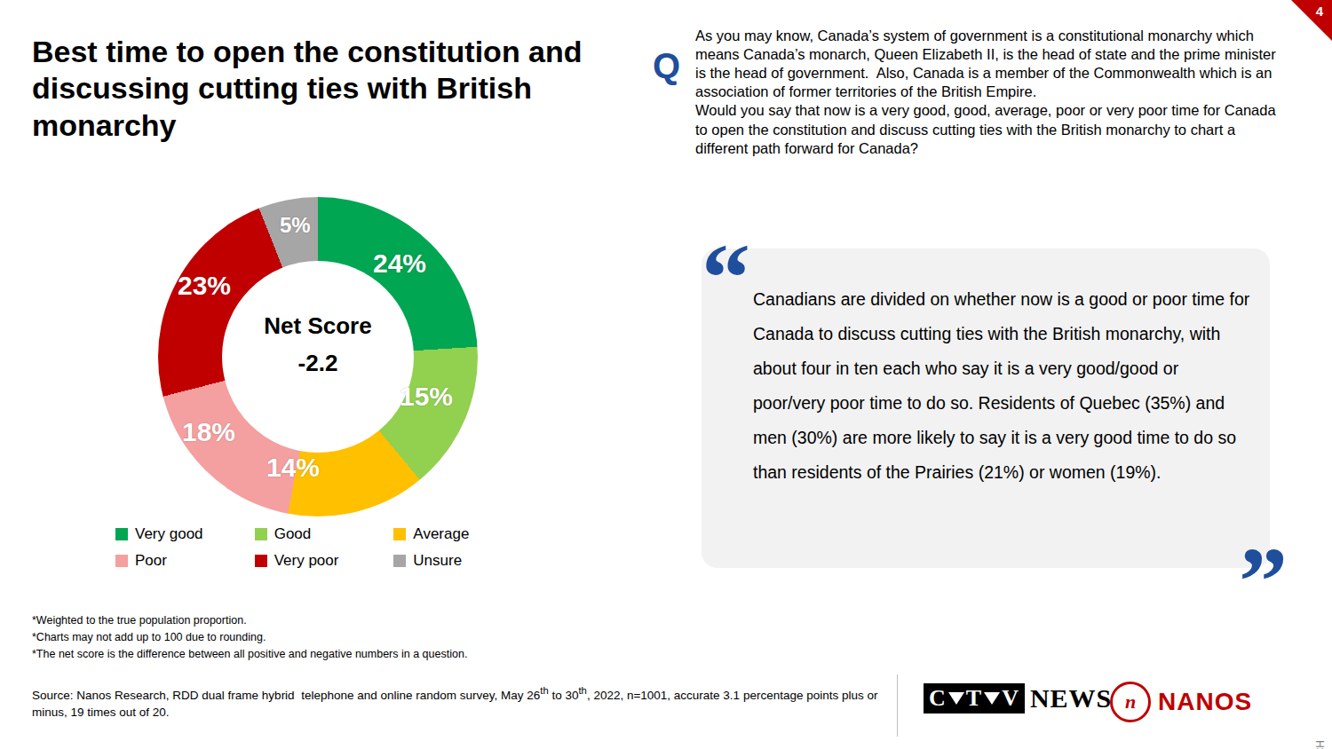4
Best time to open the constitution and discussing cutting ties with British monarchy
Q
As you may know, Canada’s system of government is a constitutional monarchy which means Canada’s monarch, Queen Elizabeth II, is the head of state and the prime minister is the head of government. Also, Canada is a member of the Commonwealth which is an association of former territories of the British Empire.
Would you say that now is a very good, good, average, poor or very poor time for Canada to open the constitution and discuss cutting ties with the British monarchy to chart a different path forward for Canada?
“
Canadians are divided on whether now is a good or poor time for Canada to discuss cutting ties with the British monarchy, with about four in ten each who say it is a very good/good or poor/very poor time to do so. Residents of Quebec (35%) and men (30%) are more likely to say it is a very good time to do so than residents of the Prairies (21%) or women (19%).
”
Net Score
-2.2
24%
15%
14%
18%
23%
5%
Very good
Good
Average
Poor
Very poor
Unsure
*Weighted to the true population proportion.
*Charts may not add up to 100 due to rounding.
*The net score is the difference between all positive and negative numbers in a question.
Source: Nanos Research, RDD dual frame hybrid telephone and online random survey, May 26th to 30th, 2022, n=1001, accurate 3.1 percentage points plus or minus, 19 times out of 20.
C T V NEWS
n
NANOS
© NANOS RESEARCH